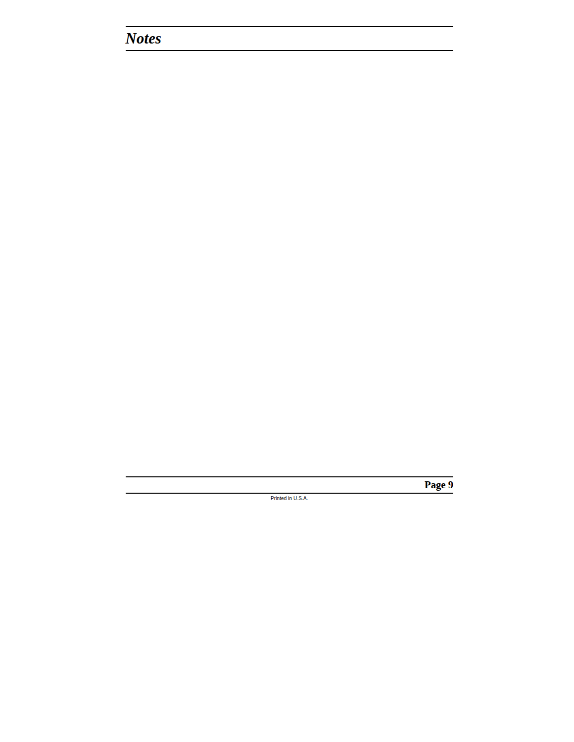Notes
Page 9
Printed in U.S.A.